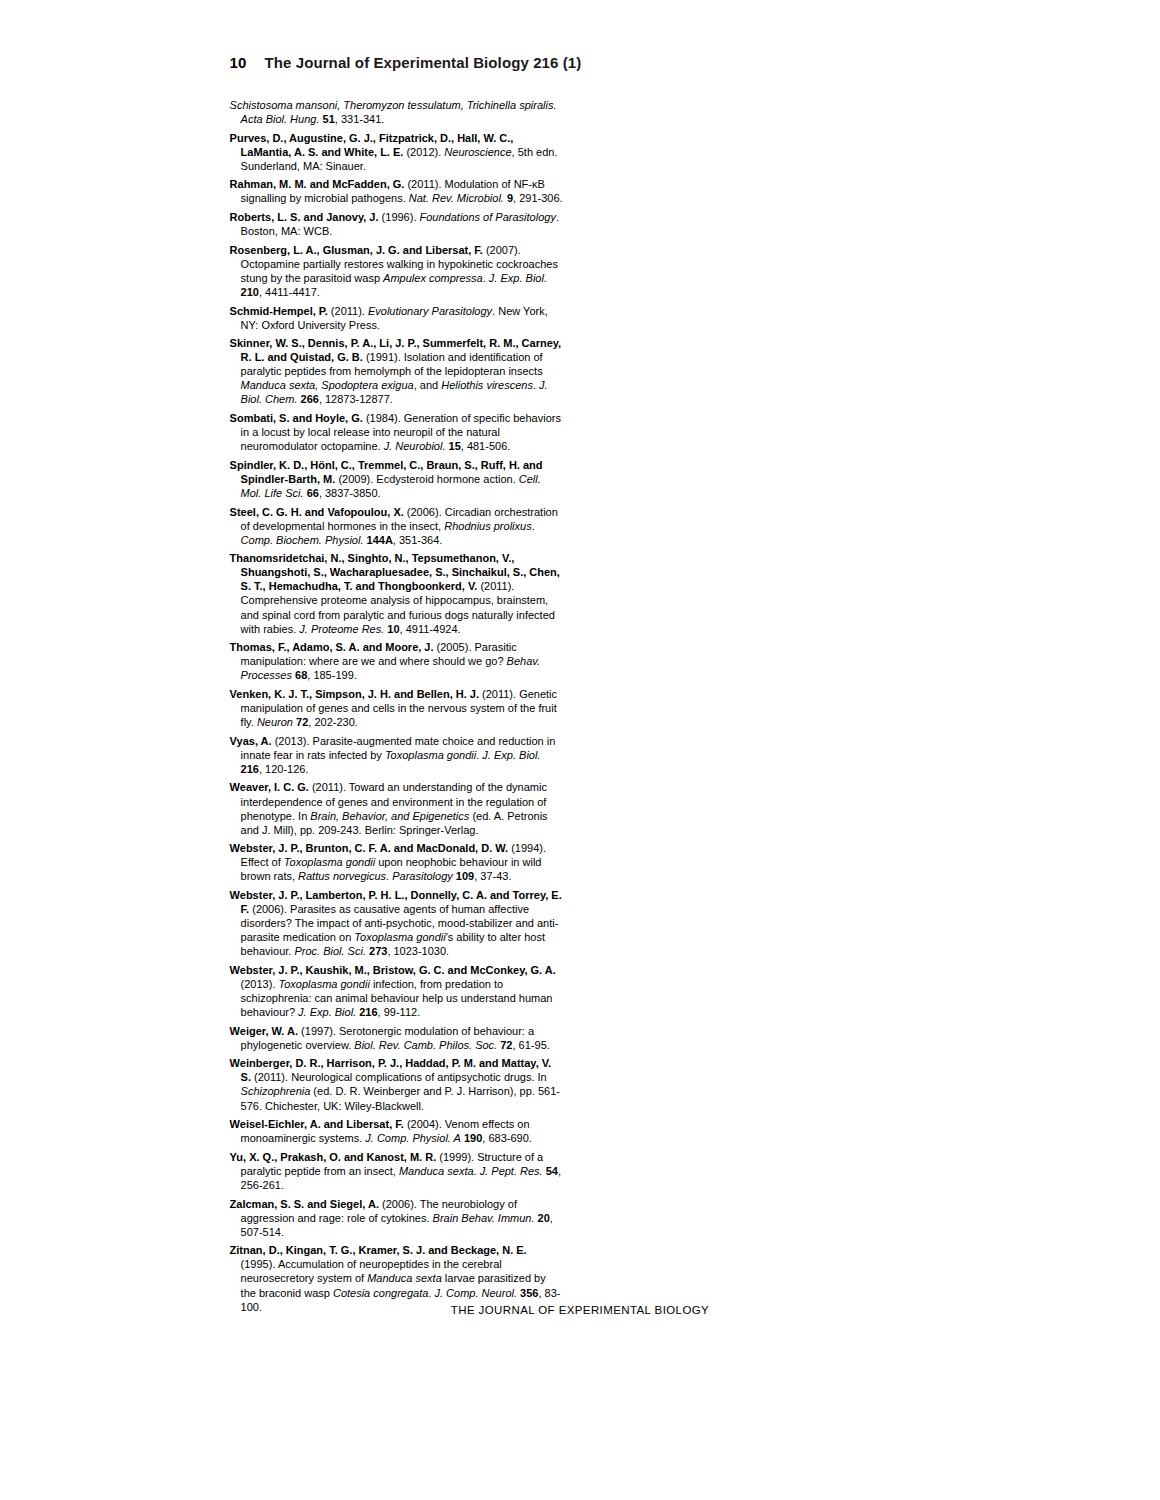10 The Journal of Experimental Biology 216 (1)
Schistosoma mansoni, Theromyzon tessulatum, Trichinella spiralis. Acta Biol. Hung. 51, 331-341.
Purves, D., Augustine, G. J., Fitzpatrick, D., Hall, W. C., LaMantia, A. S. and White, L. E. (2012). Neuroscience, 5th edn. Sunderland, MA: Sinauer.
Rahman, M. M. and McFadden, G. (2011). Modulation of NF-κB signalling by microbial pathogens. Nat. Rev. Microbiol. 9, 291-306.
Roberts, L. S. and Janovy, J. (1996). Foundations of Parasitology. Boston, MA: WCB.
Rosenberg, L. A., Glusman, J. G. and Libersat, F. (2007). Octopamine partially restores walking in hypokinetic cockroaches stung by the parasitoid wasp Ampulex compressa. J. Exp. Biol. 210, 4411-4417.
Schmid-Hempel, P. (2011). Evolutionary Parasitology. New York, NY: Oxford University Press.
Skinner, W. S., Dennis, P. A., Li, J. P., Summerfelt, R. M., Carney, R. L. and Quistad, G. B. (1991). Isolation and identification of paralytic peptides from hemolymph of the lepidopteran insects Manduca sexta, Spodoptera exigua, and Heliothis virescens. J. Biol. Chem. 266, 12873-12877.
Sombati, S. and Hoyle, G. (1984). Generation of specific behaviors in a locust by local release into neuropil of the natural neuromodulator octopamine. J. Neurobiol. 15, 481-506.
Spindler, K. D., Hönl, C., Tremmel, C., Braun, S., Ruff, H. and Spindler-Barth, M. (2009). Ecdysteroid hormone action. Cell. Mol. Life Sci. 66, 3837-3850.
Steel, C. G. H. and Vafopoulou, X. (2006). Circadian orchestration of developmental hormones in the insect, Rhodnius prolixus. Comp. Biochem. Physiol. 144A, 351-364.
Thanomsridetchai, N., Singhto, N., Tepsumethanon, V., Shuangshoti, S., Wacharapluesadee, S., Sinchaikul, S., Chen, S. T., Hemachudha, T. and Thongboonkerd, V. (2011). Comprehensive proteome analysis of hippocampus, brainstem, and spinal cord from paralytic and furious dogs naturally infected with rabies. J. Proteome Res. 10, 4911-4924.
Thomas, F., Adamo, S. A. and Moore, J. (2005). Parasitic manipulation: where are we and where should we go? Behav. Processes 68, 185-199.
Venken, K. J. T., Simpson, J. H. and Bellen, H. J. (2011). Genetic manipulation of genes and cells in the nervous system of the fruit fly. Neuron 72, 202-230.
Vyas, A. (2013). Parasite-augmented mate choice and reduction in innate fear in rats infected by Toxoplasma gondii. J. Exp. Biol. 216, 120-126.
Weaver, I. C. G. (2011). Toward an understanding of the dynamic interdependence of genes and environment in the regulation of phenotype. In Brain, Behavior, and Epigenetics (ed. A. Petronis and J. Mill), pp. 209-243. Berlin: Springer-Verlag.
Webster, J. P., Brunton, C. F. A. and MacDonald, D. W. (1994). Effect of Toxoplasma gondii upon neophobic behaviour in wild brown rats, Rattus norvegicus. Parasitology 109, 37-43.
Webster, J. P., Lamberton, P. H. L., Donnelly, C. A. and Torrey, E. F. (2006). Parasites as causative agents of human affective disorders? The impact of anti-psychotic, mood-stabilizer and anti-parasite medication on Toxoplasma gondii's ability to alter host behaviour. Proc. Biol. Sci. 273, 1023-1030.
Webster, J. P., Kaushik, M., Bristow, G. C. and McConkey, G. A. (2013). Toxoplasma gondii infection, from predation to schizophrenia: can animal behaviour help us understand human behaviour? J. Exp. Biol. 216, 99-112.
Weiger, W. A. (1997). Serotonergic modulation of behaviour: a phylogenetic overview. Biol. Rev. Camb. Philos. Soc. 72, 61-95.
Weinberger, D. R., Harrison, P. J., Haddad, P. M. and Mattay, V. S. (2011). Neurological complications of antipsychotic drugs. In Schizophrenia (ed. D. R. Weinberger and P. J. Harrison), pp. 561-576. Chichester, UK: Wiley-Blackwell.
Weisel-Eichler, A. and Libersat, F. (2004). Venom effects on monoaminergic systems. J. Comp. Physiol. A 190, 683-690.
Yu, X. Q., Prakash, O. and Kanost, M. R. (1999). Structure of a paralytic peptide from an insect, Manduca sexta. J. Pept. Res. 54, 256-261.
Zalcman, S. S. and Siegel, A. (2006). The neurobiology of aggression and rage: role of cytokines. Brain Behav. Immun. 20, 507-514.
Zitnan, D., Kingan, T. G., Kramer, S. J. and Beckage, N. E. (1995). Accumulation of neuropeptides in the cerebral neurosecretory system of Manduca sexta larvae parasitized by the braconid wasp Cotesia congregata. J. Comp. Neurol. 356, 83-100.
THE JOURNAL OF EXPERIMENTAL BIOLOGY